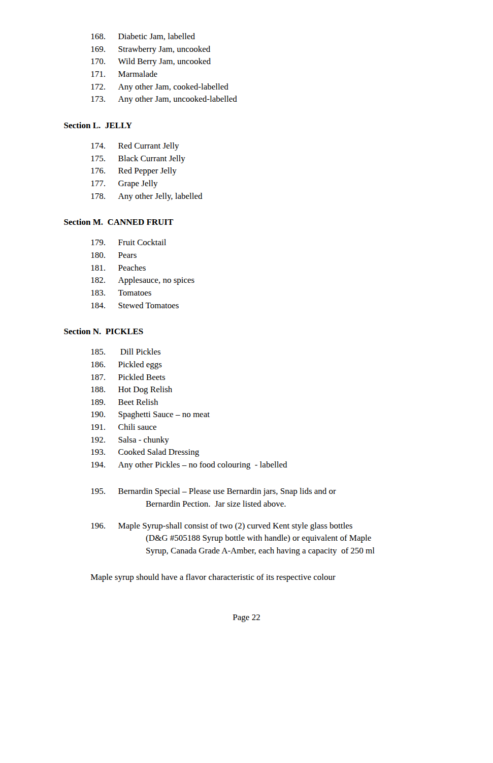168. Diabetic Jam, labelled
169. Strawberry Jam, uncooked
170. Wild Berry Jam, uncooked
171. Marmalade
172. Any other Jam, cooked-labelled
173. Any other Jam, uncooked-labelled
Section L. JELLY
174. Red Currant Jelly
175. Black Currant Jelly
176. Red Pepper Jelly
177. Grape Jelly
178. Any other Jelly, labelled
Section M. CANNED FRUIT
179. Fruit Cocktail
180. Pears
181. Peaches
182. Applesauce, no spices
183. Tomatoes
184. Stewed Tomatoes
Section N. PICKLES
185. Dill Pickles
186. Pickled eggs
187. Pickled Beets
188. Hot Dog Relish
189. Beet Relish
190. Spaghetti Sauce – no meat
191. Chili sauce
192. Salsa - chunky
193. Cooked Salad Dressing
194. Any other Pickles – no food colouring - labelled
195. Bernardin Special – Please use Bernardin jars, Snap lids and or Bernardin Pection. Jar size listed above.
196. Maple Syrup-shall consist of two (2) curved Kent style glass bottles (D&G #505188 Syrup bottle with handle) or equivalent of Maple
Syrup, Canada Grade A-Amber, each having a capacity of 250 ml
Maple syrup should have a flavor characteristic of its respective colour
Page 22